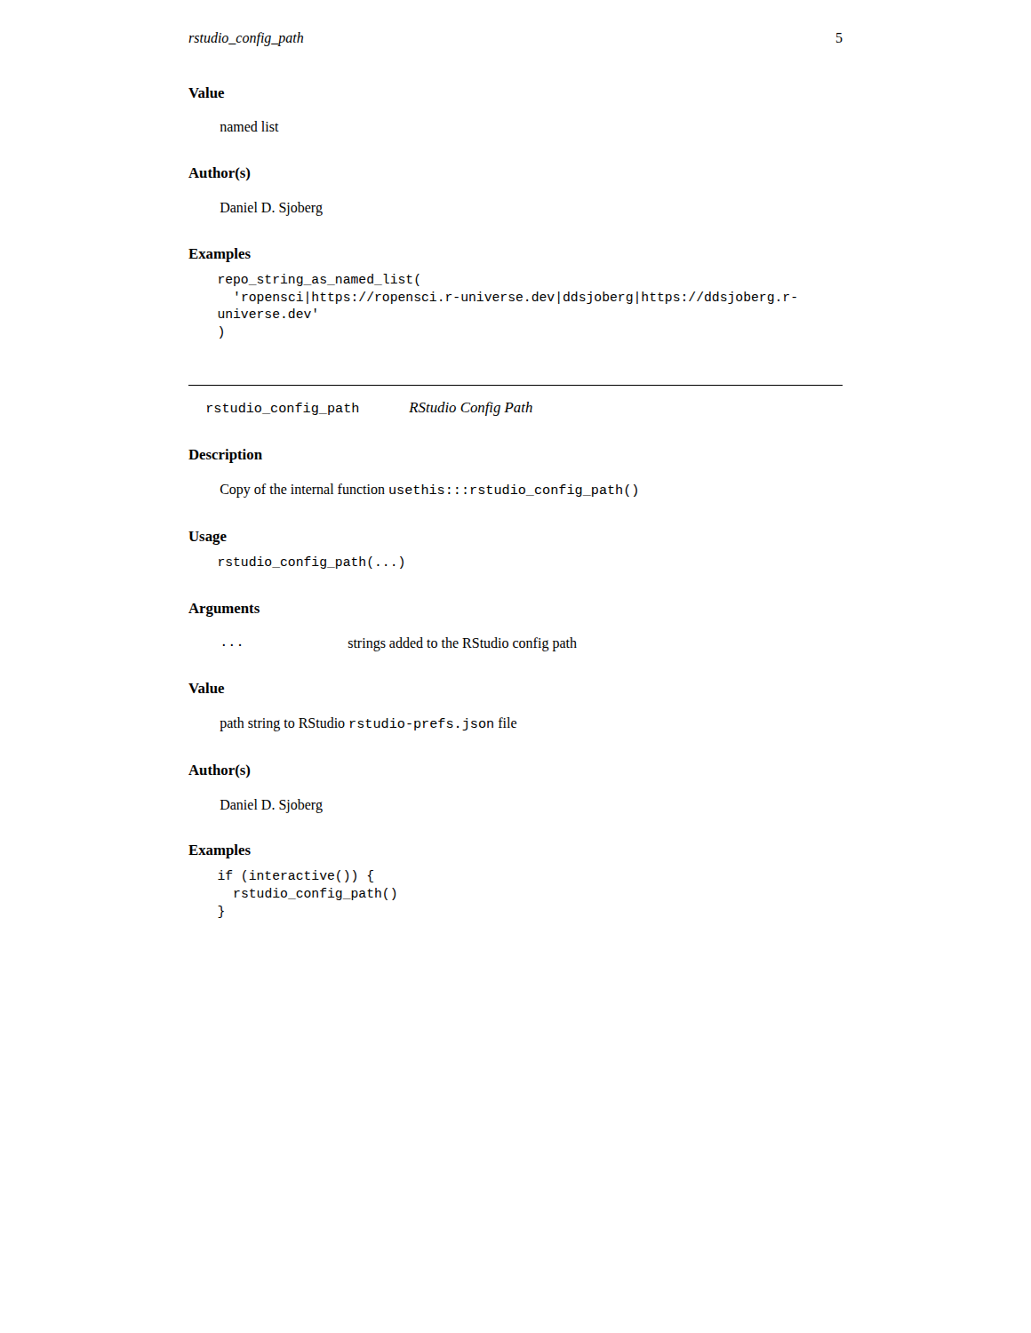rstudio_config_path 5
Value
named list
Author(s)
Daniel D. Sjoberg
Examples
repo_string_as_named_list(
  'ropensci|https://ropensci.r-universe.dev|ddsjoberg|https://ddsjoberg.r-universe.dev'
)
rstudio_config_path
RStudio Config Path
Description
Copy of the internal function usethis:::rstudio_config_path()
Usage
rstudio_config_path(...)
Arguments
...
strings added to the RStudio config path
Value
path string to RStudio rstudio-prefs.json file
Author(s)
Daniel D. Sjoberg
Examples
if (interactive()) {
  rstudio_config_path()
}